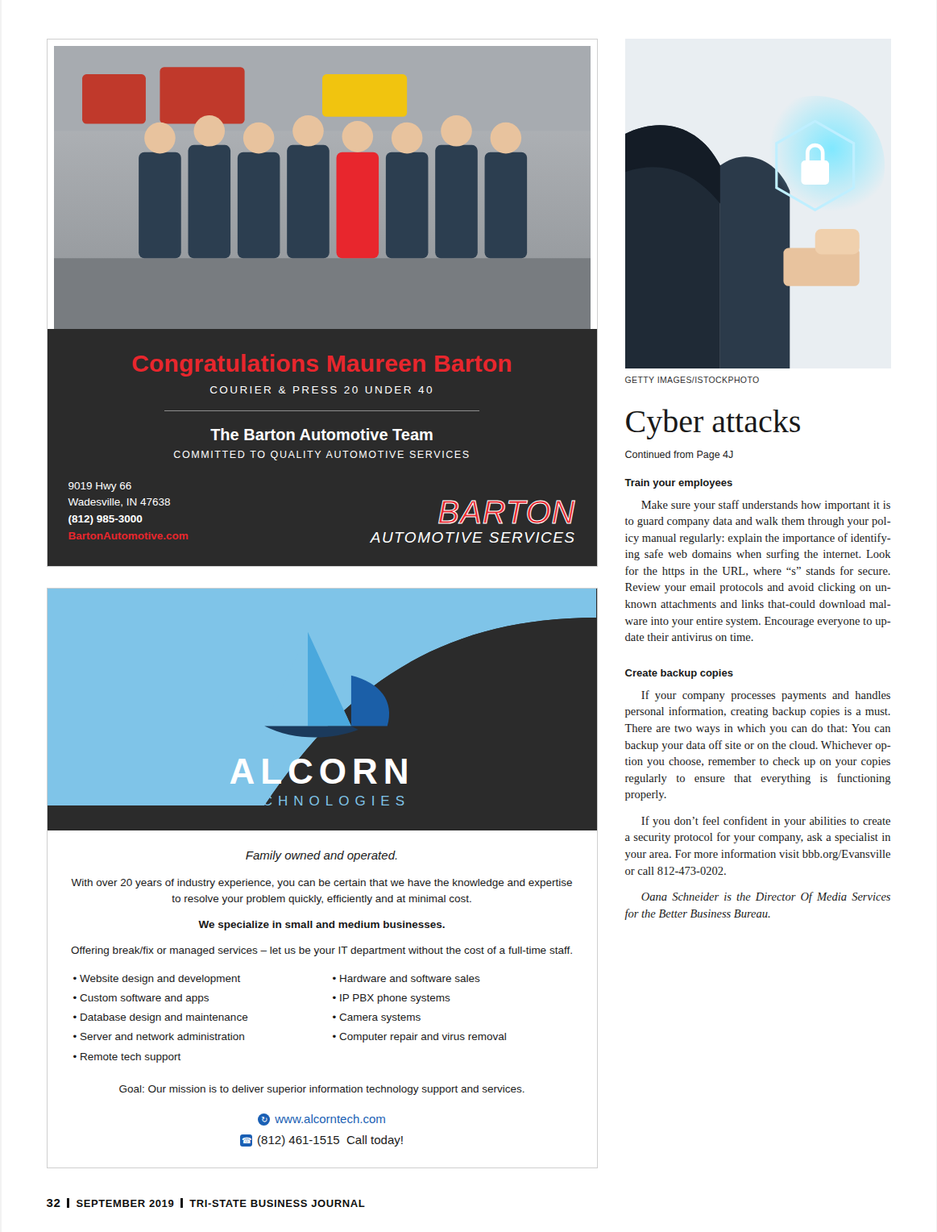Congratulations Maureen Barton
COURIER & PRESS 20 UNDER 40
The Barton Automotive Team
COMMITTED TO QUALITY AUTOMOTIVE SERVICES
9019 Hwy 66
Wadesville, IN 47638
(812) 985-3000
BartonAutomotive.com
BARTON
AUTOMOTIVE SERVICES
ALCORN
TECHNOLOGIES
Family owned and operated.
With over 20 years of industry experience, you can be certain that we have the knowledge and expertise to resolve your problem quickly, efficiently and at minimal cost.
We specialize in small and medium businesses.
Offering break/fix or managed services – let us be your IT department without the cost of a full-time staff.
Website design and development
Custom software and apps
Database design and maintenance
Server and network administration
Remote tech support
Hardware and software sales
IP PBX phone systems
Camera systems
Computer repair and virus removal
Goal: Our mission is to deliver superior information technology support and services.
↻www.alcorntech.com
☎(812) 461-1515 Call today!
GETTY IMAGES/ISTOCKPHOTO
Cyber attacks
Continued from Page 4J
Train your employees
Make sure your staff understands how important it is to guard company data and walk them through your policy manual regularly: explain the importance of identifying safe web domains when surfing the internet. Look for the https in the URL, where “s” stands for secure. Review your email protocols and avoid clicking on unknown attachments and links that-could download malware into your entire system. Encourage everyone to update their antivirus on time.
Create backup copies
If your company processes payments and handles personal information, creating backup copies is a must. There are two ways in which you can do that: You can backup your data off site or on the cloud. Whichever option you choose, remember to check up on your copies regularly to ensure that everything is functioning properly.
If you don’t feel confident in your abilities to create a security protocol for your company, ask a specialist in your area. For more information visit bbb.org/Evansville or call 812-473-0202.
Oana Schneider is the Director Of Media Services for the Better Business Bureau.
32 SEPTEMBER 2019 TRI-STATE BUSINESS JOURNAL